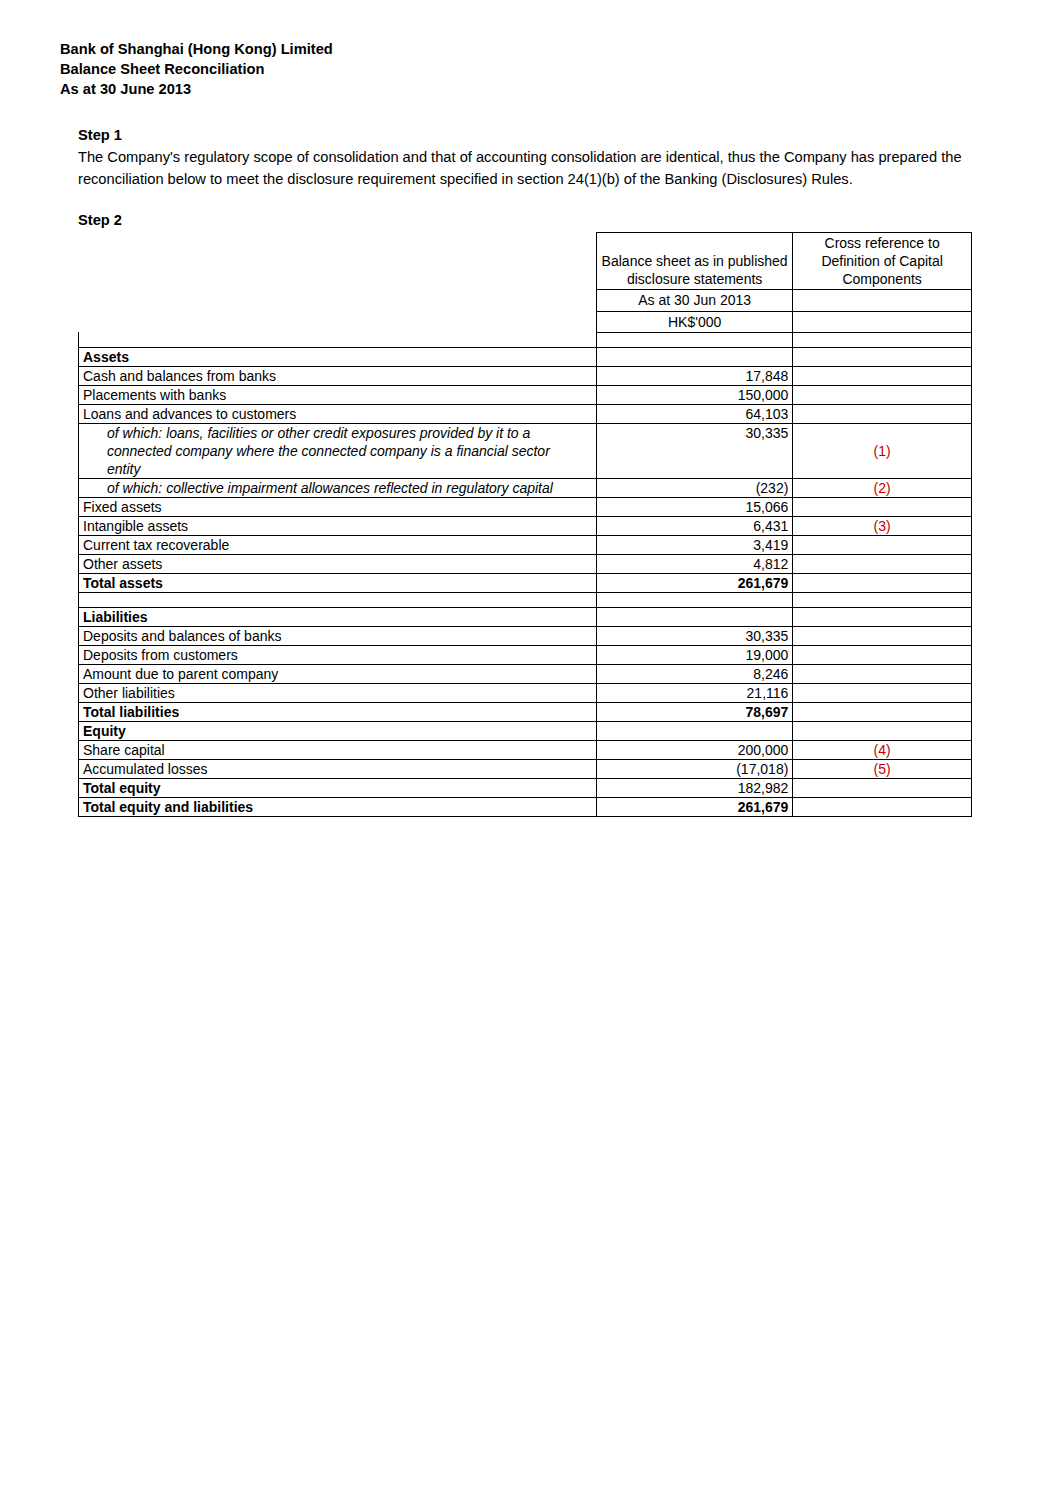Bank of Shanghai (Hong Kong) Limited
Balance Sheet Reconciliation
As at 30 June 2013
Step 1
The Company's regulatory scope of consolidation and that of accounting consolidation are identical, thus the Company has prepared the reconciliation below to meet the disclosure requirement specified in section 24(1)(b) of the Banking (Disclosures) Rules.
Step 2
| | Balance sheet as in published disclosure statements | Cross reference to Definition of Capital Components |
| | As at 30 Jun 2013 | |
| | HK$'000 | |
| Assets | | |
| Cash and balances from banks | 17,848 | |
| Placements with banks | 150,000 | |
| Loans and advances to customers | 64,103 | |
| of which: loans, facilities or other credit exposures provided by it to a | 30,335 | |
| connected company where the connected company is a financial sector | | (1) |
| entity | | |
| of which: collective impairment allowances reflected in regulatory capital | (232) | (2) |
| Fixed assets | 15,066 | |
| Intangible assets | 6,431 | (3) |
| Current tax recoverable | 3,419 | |
| Other assets | 4,812 | |
| Total assets | 261,679 | |
| Liabilities | | |
| Deposits and balances of banks | 30,335 | |
| Deposits from customers | 19,000 | |
| Amount due to parent company | 8,246 | |
| Other liabilities | 21,116 | |
| Total liabilities | 78,697 | |
| Equity | | |
| Share capital | 200,000 | (4) |
| Accumulated losses | (17,018) | (5) |
| Total equity | 182,982 | |
| Total equity and liabilities | 261,679 | |